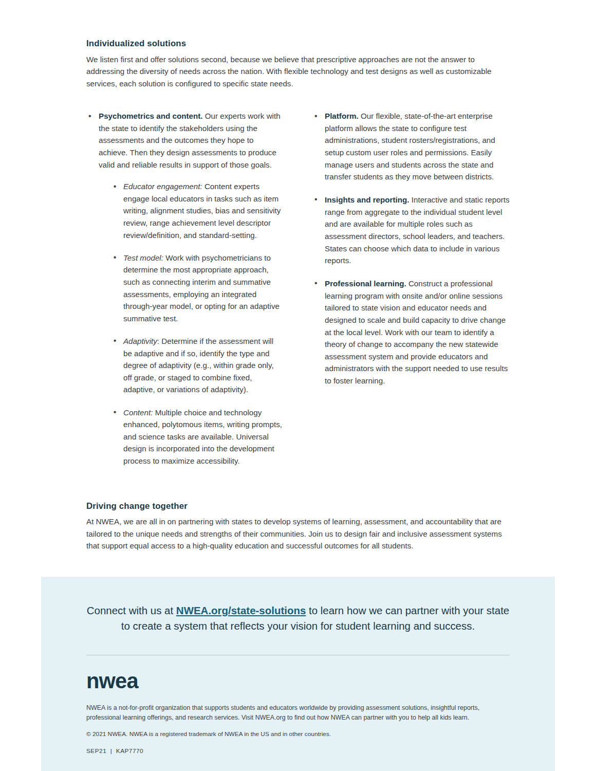Individualized solutions
We listen first and offer solutions second, because we believe that prescriptive approaches are not the answer to addressing the diversity of needs across the nation. With flexible technology and test designs as well as customizable services, each solution is configured to specific state needs.
Psychometrics and content. Our experts work with the state to identify the stakeholders using the assessments and the outcomes they hope to achieve. Then they design assessments to produce valid and reliable results in support of those goals.
Educator engagement: Content experts engage local educators in tasks such as item writing, alignment studies, bias and sensitivity review, range achievement level descriptor review/definition, and standard-setting.
Test model: Work with psychometricians to determine the most appropriate approach, such as connecting interim and summative assessments, employing an integrated through-year model, or opting for an adaptive summative test.
Adaptivity: Determine if the assessment will be adaptive and if so, identify the type and degree of adaptivity (e.g., within grade only, off grade, or staged to combine fixed, adaptive, or variations of adaptivity).
Content: Multiple choice and technology enhanced, polytomous items, writing prompts, and science tasks are available. Universal design is incorporated into the development process to maximize accessibility.
Platform. Our flexible, state-of-the-art enterprise platform allows the state to configure test administrations, student rosters/registrations, and setup custom user roles and permissions. Easily manage users and students across the state and transfer students as they move between districts.
Insights and reporting. Interactive and static reports range from aggregate to the individual student level and are available for multiple roles such as assessment directors, school leaders, and teachers. States can choose which data to include in various reports.
Professional learning. Construct a professional learning program with onsite and/or online sessions tailored to state vision and educator needs and designed to scale and build capacity to drive change at the local level. Work with our team to identify a theory of change to accompany the new statewide assessment system and provide educators and administrators with the support needed to use results to foster learning.
Driving change together
At NWEA, we are all in on partnering with states to develop systems of learning, assessment, and accountability that are tailored to the unique needs and strengths of their communities. Join us to design fair and inclusive assessment systems that support equal access to a high-quality education and successful outcomes for all students.
Connect with us at NWEA.org/state-solutions to learn how we can partner with your state to create a system that reflects your vision for student learning and success.
nwea
NWEA is a not-for-profit organization that supports students and educators worldwide by providing assessment solutions, insightful reports, professional learning offerings, and research services. Visit NWEA.org to find out how NWEA can partner with you to help all kids learn.
© 2021 NWEA. NWEA is a registered trademark of NWEA in the US and in other countries.
SEP21 | KAP7770